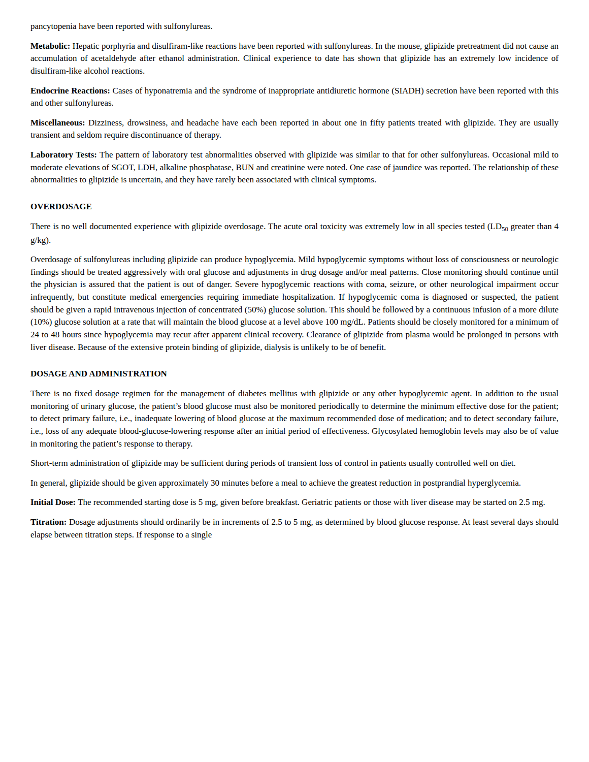pancytopenia have been reported with sulfonylureas.
Metabolic: Hepatic porphyria and disulfiram-like reactions have been reported with sulfonylureas. In the mouse, glipizide pretreatment did not cause an accumulation of acetaldehyde after ethanol administration. Clinical experience to date has shown that glipizide has an extremely low incidence of disulfiram-like alcohol reactions.
Endocrine Reactions: Cases of hyponatremia and the syndrome of inappropriate antidiuretic hormone (SIADH) secretion have been reported with this and other sulfonylureas.
Miscellaneous: Dizziness, drowsiness, and headache have each been reported in about one in fifty patients treated with glipizide. They are usually transient and seldom require discontinuance of therapy.
Laboratory Tests: The pattern of laboratory test abnormalities observed with glipizide was similar to that for other sulfonylureas. Occasional mild to moderate elevations of SGOT, LDH, alkaline phosphatase, BUN and creatinine were noted. One case of jaundice was reported. The relationship of these abnormalities to glipizide is uncertain, and they have rarely been associated with clinical symptoms.
OVERDOSAGE
There is no well documented experience with glipizide overdosage. The acute oral toxicity was extremely low in all species tested (LD50 greater than 4 g/kg).
Overdosage of sulfonylureas including glipizide can produce hypoglycemia. Mild hypoglycemic symptoms without loss of consciousness or neurologic findings should be treated aggressively with oral glucose and adjustments in drug dosage and/or meal patterns. Close monitoring should continue until the physician is assured that the patient is out of danger. Severe hypoglycemic reactions with coma, seizure, or other neurological impairment occur infrequently, but constitute medical emergencies requiring immediate hospitalization. If hypoglycemic coma is diagnosed or suspected, the patient should be given a rapid intravenous injection of concentrated (50%) glucose solution. This should be followed by a continuous infusion of a more dilute (10%) glucose solution at a rate that will maintain the blood glucose at a level above 100 mg/dL. Patients should be closely monitored for a minimum of 24 to 48 hours since hypoglycemia may recur after apparent clinical recovery. Clearance of glipizide from plasma would be prolonged in persons with liver disease. Because of the extensive protein binding of glipizide, dialysis is unlikely to be of benefit.
DOSAGE AND ADMINISTRATION
There is no fixed dosage regimen for the management of diabetes mellitus with glipizide or any other hypoglycemic agent. In addition to the usual monitoring of urinary glucose, the patient’s blood glucose must also be monitored periodically to determine the minimum effective dose for the patient; to detect primary failure, i.e., inadequate lowering of blood glucose at the maximum recommended dose of medication; and to detect secondary failure, i.e., loss of any adequate blood-glucose-lowering response after an initial period of effectiveness. Glycosylated hemoglobin levels may also be of value in monitoring the patient’s response to therapy.
Short-term administration of glipizide may be sufficient during periods of transient loss of control in patients usually controlled well on diet.
In general, glipizide should be given approximately 30 minutes before a meal to achieve the greatest reduction in postprandial hyperglycemia.
Initial Dose: The recommended starting dose is 5 mg, given before breakfast. Geriatric patients or those with liver disease may be started on 2.5 mg.
Titration: Dosage adjustments should ordinarily be in increments of 2.5 to 5 mg, as determined by blood glucose response. At least several days should elapse between titration steps. If response to a single